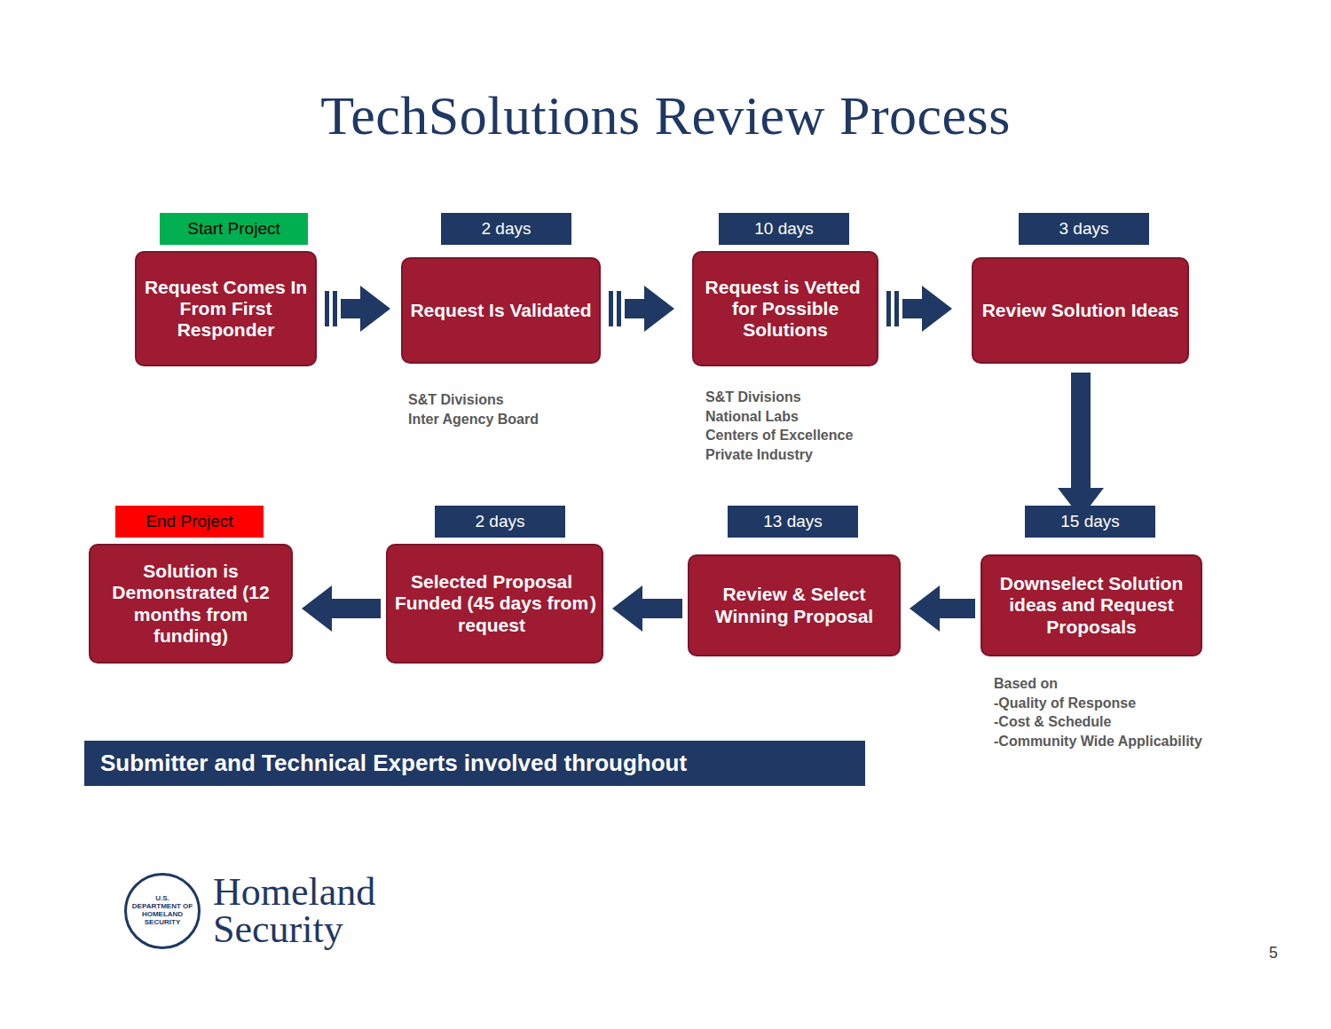TechSolutions Review Process
Start Project
Request Comes In From First Responder
2 days
Request Is Validated
10 days
Request is Vetted for Possible Solutions
3 days
Review Solution Ideas
S&T Divisions
Inter Agency Board
S&T Divisions
National Labs
Centers of Excellence
Private Industry
End Project
Solution is Demonstrated (12 months from funding)
2 days
Selected Proposal Funded (45 days from request)
13 days
Review & Select Winning Proposal
15 days
Downselect Solution ideas and Request Proposals
Based on
-Quality of Response
-Cost & Schedule
-Community Wide Applicability
Submitter and Technical Experts involved throughout
U.S.
DEPARTMENT OF
HOMELAND
SECURITY
Homeland
Security
5